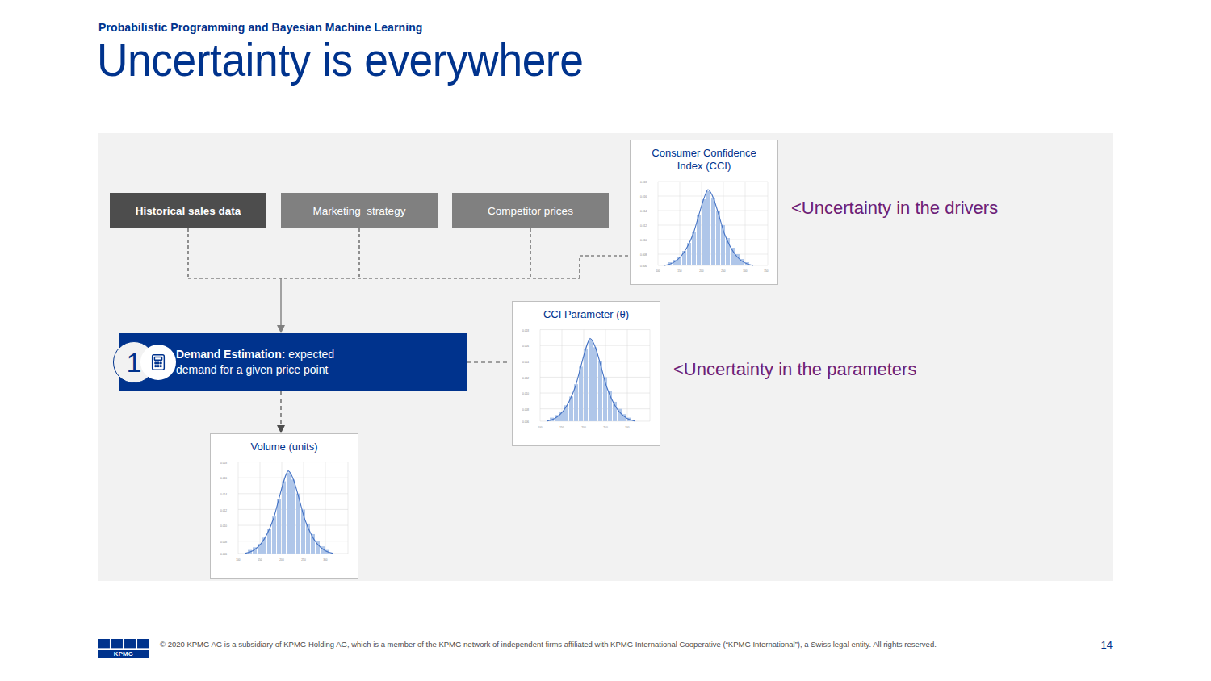Probabilistic Programming and Bayesian Machine Learning
Uncertainty is everywhere
Historical sales data
Marketing strategy
Competitor prices
Consumer Confidence
Index (CCI)
0.018 0.016 0.014 0.012 0.010 0.008 0.006 100 150 200 250 300 350
CCI Parameter (θ)
0.018 0.016 0.014 0.012 0.010 0.008 0.006 100 150 200 250 300
Volume (units)
0.018 0.016 0.014 0.012 0.010 0.008 0.006 100 150 200 250 300
Demand Estimation: expected
demand for a given price point
1
<Uncertainty in the drivers
<Uncertainty in the parameters
KPMG
© 2020 KPMG AG is a subsidiary of KPMG Holding AG, which is a member of the KPMG network of independent firms affiliated with KPMG International Cooperative (“KPMG International”), a Swiss legal entity. All rights reserved.
14